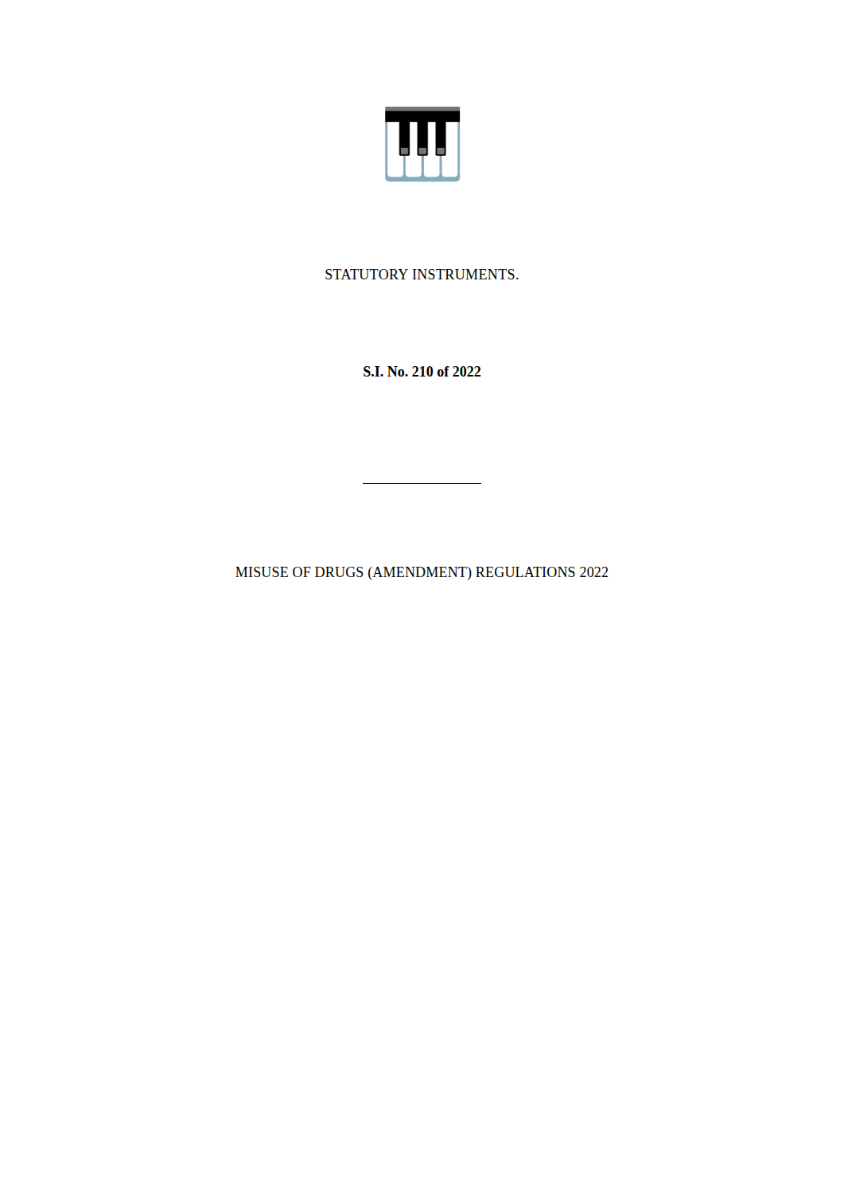🎹
STATUTORY INSTRUMENTS.
S.I. No. 210 of 2022
MISUSE OF DRUGS (AMENDMENT) REGULATIONS 2022